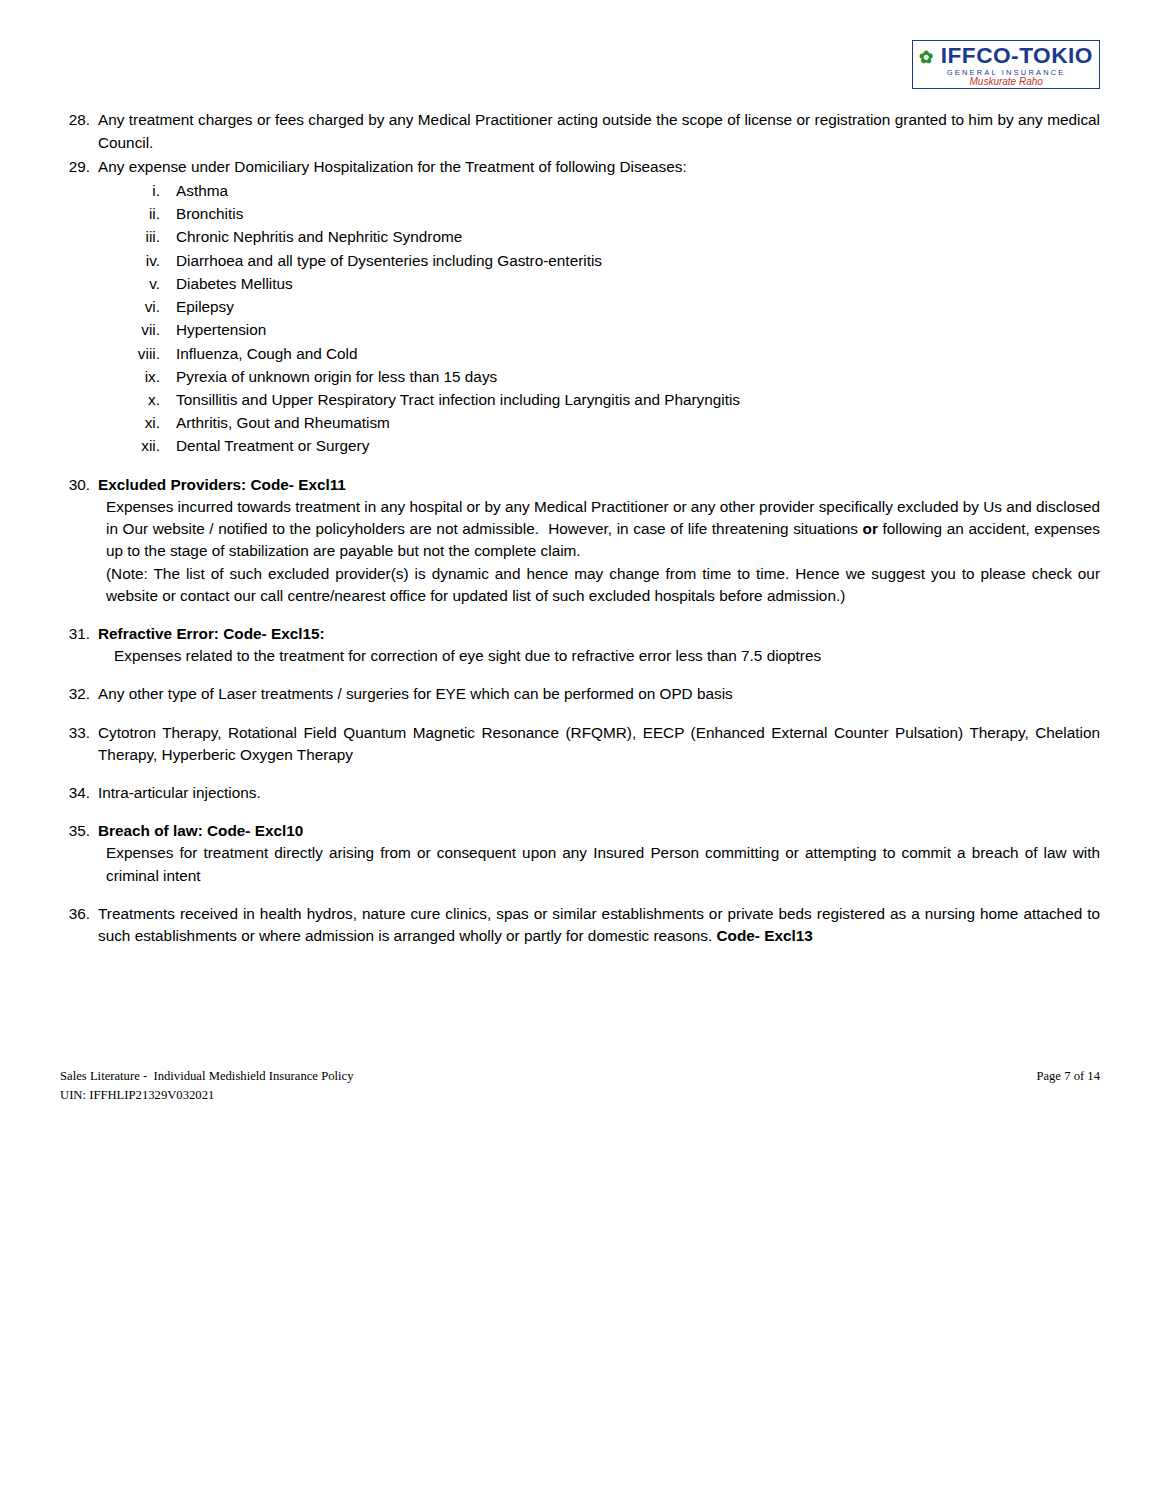✿ IFFCO-TOKIO GENERAL INSURANCE Muskurate Raho
28. Any treatment charges or fees charged by any Medical Practitioner acting outside the scope of license or registration granted to him by any medical Council.
29. Any expense under Domiciliary Hospitalization for the Treatment of following Diseases:
i. Asthma
ii. Bronchitis
iii. Chronic Nephritis and Nephritic Syndrome
iv. Diarrhoea and all type of Dysenteries including Gastro-enteritis
v. Diabetes Mellitus
vi. Epilepsy
vii. Hypertension
viii. Influenza, Cough and Cold
ix. Pyrexia of unknown origin for less than 15 days
x. Tonsillitis and Upper Respiratory Tract infection including Laryngitis and Pharyngitis
xi. Arthritis, Gout and Rheumatism
xii. Dental Treatment or Surgery
30. Excluded Providers: Code- Excl11
Expenses incurred towards treatment in any hospital or by any Medical Practitioner or any other provider specifically excluded by Us and disclosed in Our website / notified to the policyholders are not admissible. However, in case of life threatening situations or following an accident, expenses up to the stage of stabilization are payable but not the complete claim.
(Note: The list of such excluded provider(s) is dynamic and hence may change from time to time. Hence we suggest you to please check our website or contact our call centre/nearest office for updated list of such excluded hospitals before admission.)
31. Refractive Error: Code- Excl15:
Expenses related to the treatment for correction of eye sight due to refractive error less than 7.5 dioptres
32. Any other type of Laser treatments / surgeries for EYE which can be performed on OPD basis
33. Cytotron Therapy, Rotational Field Quantum Magnetic Resonance (RFQMR), EECP (Enhanced External Counter Pulsation) Therapy, Chelation Therapy, Hyperberic Oxygen Therapy
34. Intra-articular injections.
35. Breach of law: Code- Excl10
Expenses for treatment directly arising from or consequent upon any Insured Person committing or attempting to commit a breach of law with criminal intent
36. Treatments received in health hydros, nature cure clinics, spas or similar establishments or private beds registered as a nursing home attached to such establishments or where admission is arranged wholly or partly for domestic reasons. Code- Excl13
Sales Literature - Individual Medishield Insurance Policy
UIN: IFFHLIP21329V032021
Page 7 of 14